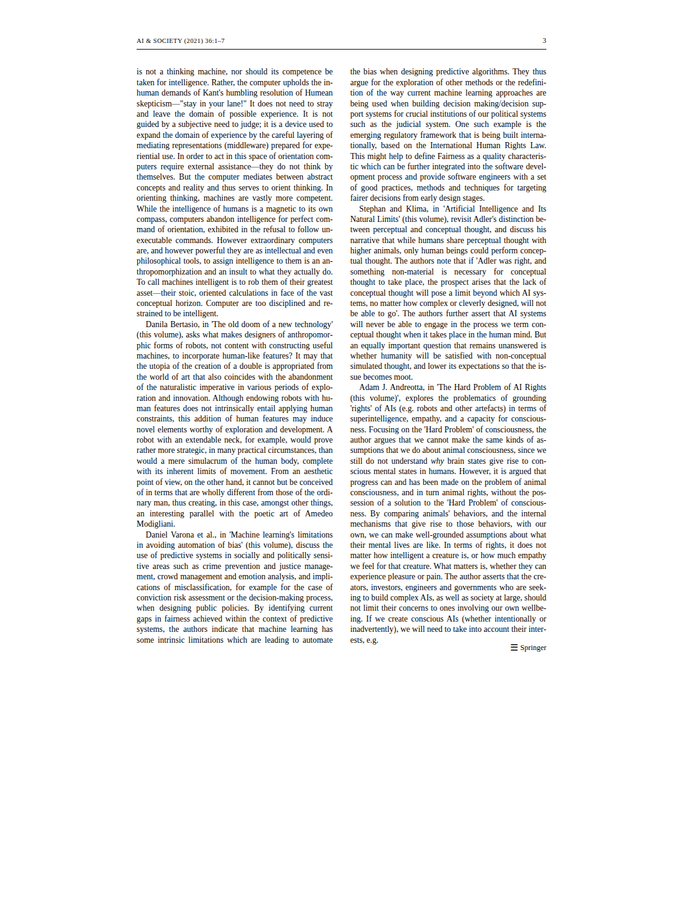AI & SOCIETY (2021) 36:1–7 3
is not a thinking machine, nor should its competence be taken for intelligence. Rather, the computer upholds the inhuman demands of Kant's humbling resolution of Humean skepticism—"stay in your lane!" It does not need to stray and leave the domain of possible experience. It is not guided by a subjective need to judge; it is a device used to expand the domain of experience by the careful layering of mediating representations (middleware) prepared for experiential use. In order to act in this space of orientation computers require external assistance—they do not think by themselves. But the computer mediates between abstract concepts and reality and thus serves to orient thinking. In orienting thinking, machines are vastly more competent. While the intelligence of humans is a magnetic to its own compass, computers abandon intelligence for perfect command of orientation, exhibited in the refusal to follow unexecutable commands. However extraordinary computers are, and however powerful they are as intellectual and even philosophical tools, to assign intelligence to them is an anthropomorphization and an insult to what they actually do. To call machines intelligent is to rob them of their greatest asset—their stoic, oriented calculations in face of the vast conceptual horizon. Computer are too disciplined and restrained to be intelligent.
Danila Bertasio, in 'The old doom of a new technology' (this volume), asks what makes designers of anthropomorphic forms of robots, not content with constructing useful machines, to incorporate human-like features? It may that the utopia of the creation of a double is appropriated from the world of art that also coincides with the abandonment of the naturalistic imperative in various periods of exploration and innovation. Although endowing robots with human features does not intrinsically entail applying human constraints, this addition of human features may induce novel elements worthy of exploration and development. A robot with an extendable neck, for example, would prove rather more strategic, in many practical circumstances, than would a mere simulacrum of the human body, complete with its inherent limits of movement. From an aesthetic point of view, on the other hand, it cannot but be conceived of in terms that are wholly different from those of the ordinary man, thus creating, in this case, amongst other things, an interesting parallel with the poetic art of Amedeo Modigliani.
Daniel Varona et al., in 'Machine learning's limitations in avoiding automation of bias' (this volume), discuss the use of predictive systems in socially and politically sensitive areas such as crime prevention and justice management, crowd management and emotion analysis, and implications of misclassification, for example for the case of conviction risk assessment or the decision-making process, when designing public policies. By identifying current gaps in fairness achieved within the context of predictive systems, the authors indicate that machine learning has some intrinsic limitations which are leading to automate the bias when designing predictive algorithms. They thus argue for the exploration of other methods or the redefinition of the way current machine learning approaches are being used when building decision making/decision support systems for crucial institutions of our political systems such as the judicial system. One such example is the emerging regulatory framework that is being built internationally, based on the International Human Rights Law. This might help to define Fairness as a quality characteristic which can be further integrated into the software development process and provide software engineers with a set of good practices, methods and techniques for targeting fairer decisions from early design stages.
Stephan and Klima, in 'Artificial Intelligence and Its Natural Limits' (this volume), revisit Adler's distinction between perceptual and conceptual thought, and discuss his narrative that while humans share perceptual thought with higher animals, only human beings could perform conceptual thought. The authors note that if 'Adler was right, and something non-material is necessary for conceptual thought to take place, the prospect arises that the lack of conceptual thought will pose a limit beyond which AI systems, no matter how complex or cleverly designed, will not be able to go'. The authors further assert that AI systems will never be able to engage in the process we term conceptual thought when it takes place in the human mind. But an equally important question that remains unanswered is whether humanity will be satisfied with non-conceptual simulated thought, and lower its expectations so that the issue becomes moot.
Adam J. Andreotta, in 'The Hard Problem of AI Rights (this volume)', explores the problematics of grounding 'rights' of AIs (e.g. robots and other artefacts) in terms of superintelligence, empathy, and a capacity for consciousness. Focusing on the 'Hard Problem' of consciousness, the author argues that we cannot make the same kinds of assumptions that we do about animal consciousness, since we still do not understand why brain states give rise to conscious mental states in humans. However, it is argued that progress can and has been made on the problem of animal consciousness, and in turn animal rights, without the possession of a solution to the 'Hard Problem' of consciousness. By comparing animals' behaviors, and the internal mechanisms that give rise to those behaviors, with our own, we can make well-grounded assumptions about what their mental lives are like. In terms of rights, it does not matter how intelligent a creature is, or how much empathy we feel for that creature. What matters is, whether they can experience pleasure or pain. The author asserts that the creators, investors, engineers and governments who are seeking to build complex AIs, as well as society at large, should not limit their concerns to ones involving our own wellbeing. If we create conscious AIs (whether intentionally or inadvertently), we will need to take into account their interests, e.g.
☰ Springer